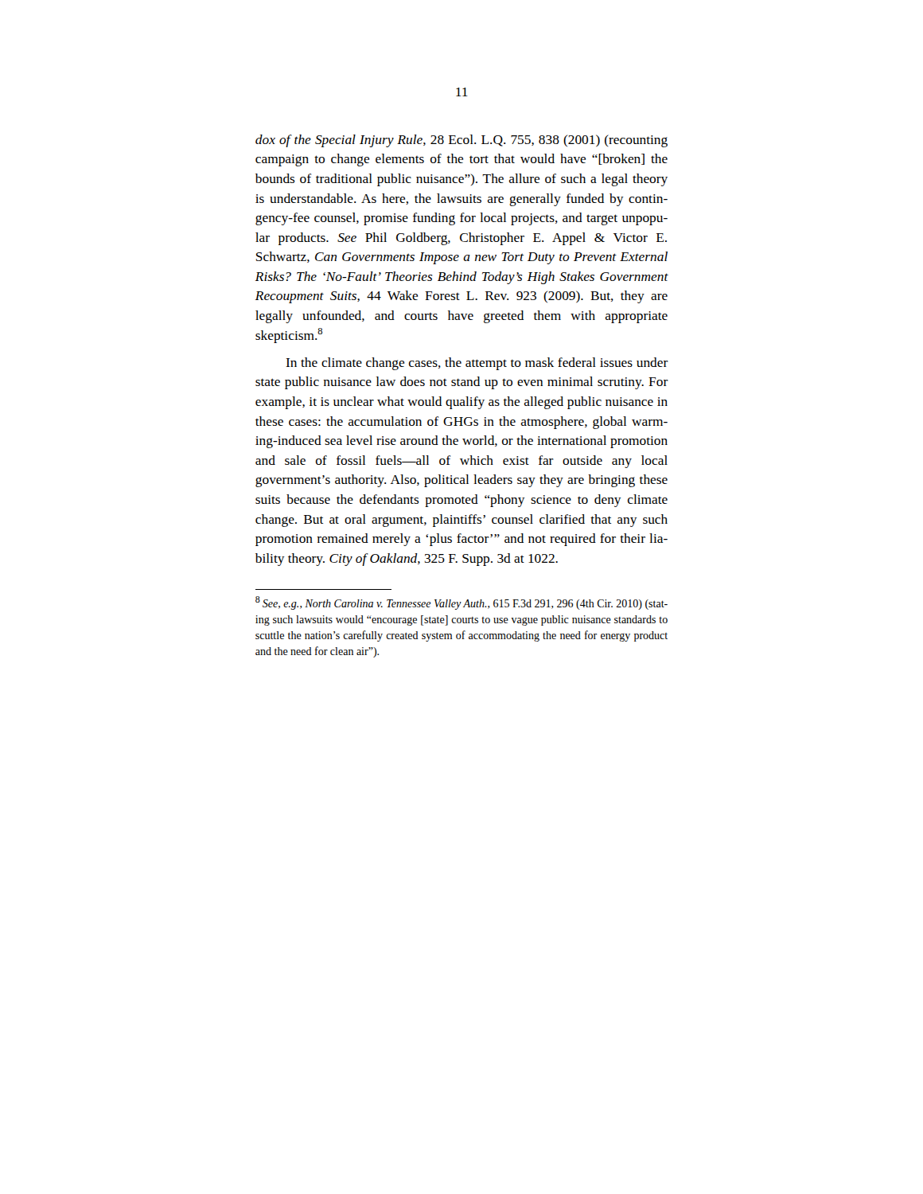11
dox of the Special Injury Rule, 28 Ecol. L.Q. 755, 838 (2001) (recounting campaign to change elements of the tort that would have “[broken] the bounds of traditional public nuisance”). The allure of such a legal theory is understandable. As here, the lawsuits are generally funded by contingency-fee counsel, promise funding for local projects, and target unpopular products. See Phil Goldberg, Christopher E. Appel & Victor E. Schwartz, Can Governments Impose a new Tort Duty to Prevent External Risks? The ‘No-Fault’ Theories Behind Today’s High Stakes Government Recoupment Suits, 44 Wake Forest L. Rev. 923 (2009). But, they are legally unfounded, and courts have greeted them with appropriate skepticism.8
In the climate change cases, the attempt to mask federal issues under state public nuisance law does not stand up to even minimal scrutiny. For example, it is unclear what would qualify as the alleged public nuisance in these cases: the accumulation of GHGs in the atmosphere, global warming-induced sea level rise around the world, or the international promotion and sale of fossil fuels—all of which exist far outside any local government’s authority. Also, political leaders say they are bringing these suits because the defendants promoted “phony science to deny climate change. But at oral argument, plaintiffs’ counsel clarified that any such promotion remained merely a ‘plus factor’” and not required for their liability theory. City of Oakland, 325 F. Supp. 3d at 1022.
8 See, e.g., North Carolina v. Tennessee Valley Auth., 615 F.3d 291, 296 (4th Cir. 2010) (stating such lawsuits would “encourage [state] courts to use vague public nuisance standards to scuttle the nation’s carefully created system of accommodating the need for energy product and the need for clean air”).